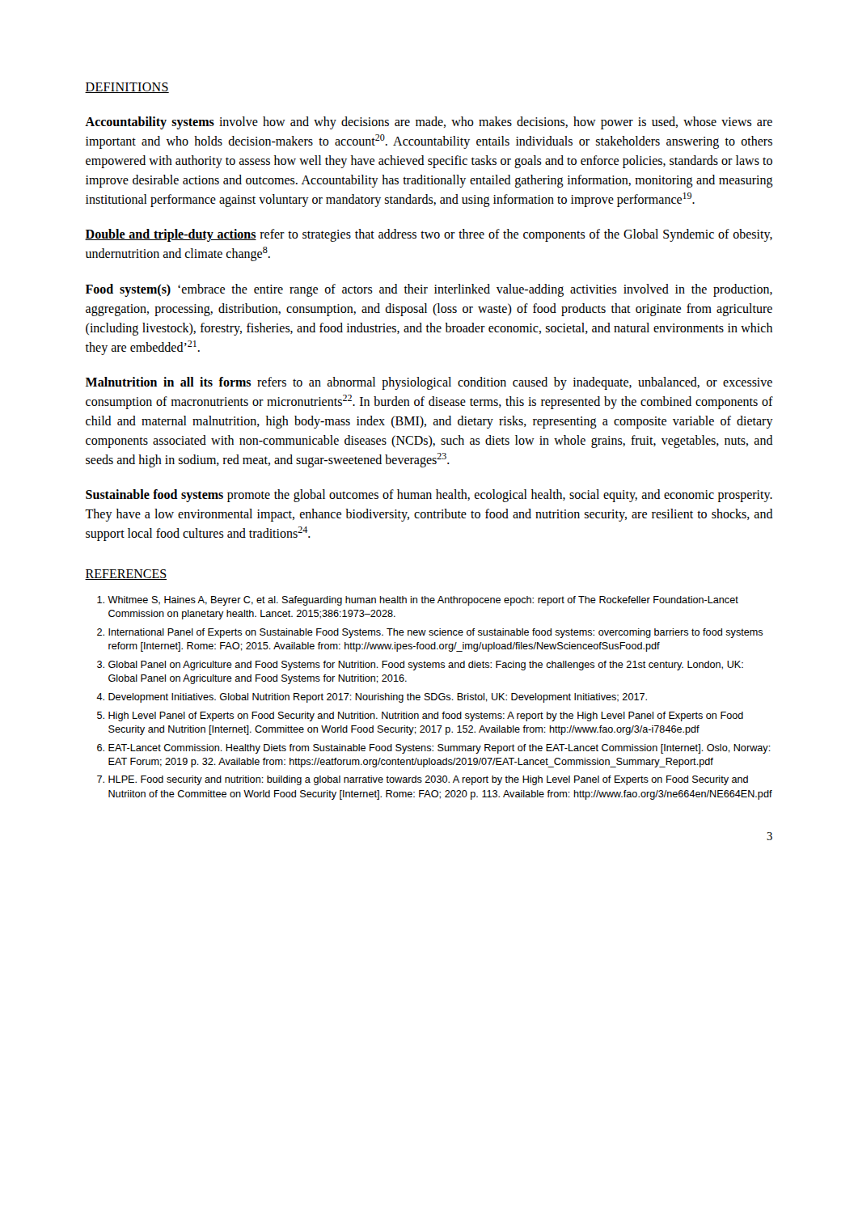DEFINITIONS
Accountability systems involve how and why decisions are made, who makes decisions, how power is used, whose views are important and who holds decision-makers to account20. Accountability entails individuals or stakeholders answering to others empowered with authority to assess how well they have achieved specific tasks or goals and to enforce policies, standards or laws to improve desirable actions and outcomes. Accountability has traditionally entailed gathering information, monitoring and measuring institutional performance against voluntary or mandatory standards, and using information to improve performance19.
Double and triple-duty actions refer to strategies that address two or three of the components of the Global Syndemic of obesity, undernutrition and climate change8.
Food system(s) ‘embrace the entire range of actors and their interlinked value-adding activities involved in the production, aggregation, processing, distribution, consumption, and disposal (loss or waste) of food products that originate from agriculture (including livestock), forestry, fisheries, and food industries, and the broader economic, societal, and natural environments in which they are embedded’21.
Malnutrition in all its forms refers to an abnormal physiological condition caused by inadequate, unbalanced, or excessive consumption of macronutrients or micronutrients22. In burden of disease terms, this is represented by the combined components of child and maternal malnutrition, high body-mass index (BMI), and dietary risks, representing a composite variable of dietary components associated with non-communicable diseases (NCDs), such as diets low in whole grains, fruit, vegetables, nuts, and seeds and high in sodium, red meat, and sugar-sweetened beverages23.
Sustainable food systems promote the global outcomes of human health, ecological health, social equity, and economic prosperity. They have a low environmental impact, enhance biodiversity, contribute to food and nutrition security, are resilient to shocks, and support local food cultures and traditions24.
REFERENCES
Whitmee S, Haines A, Beyrer C, et al. Safeguarding human health in the Anthropocene epoch: report of The Rockefeller Foundation-Lancet Commission on planetary health. Lancet. 2015;386:1973–2028.
International Panel of Experts on Sustainable Food Systems. The new science of sustainable food systems: overcoming barriers to food systems reform [Internet]. Rome: FAO; 2015. Available from: http://www.ipes-food.org/_img/upload/files/NewScienceofSusFood.pdf
Global Panel on Agriculture and Food Systems for Nutrition. Food systems and diets: Facing the challenges of the 21st century. London, UK: Global Panel on Agriculture and Food Systems for Nutrition; 2016.
Development Initiatives. Global Nutrition Report 2017: Nourishing the SDGs. Bristol, UK: Development Initiatives; 2017.
High Level Panel of Experts on Food Security and Nutrition. Nutrition and food systems: A report by the High Level Panel of Experts on Food Security and Nutrition [Internet]. Committee on World Food Security; 2017 p. 152. Available from: http://www.fao.org/3/a-i7846e.pdf
EAT-Lancet Commission. Healthy Diets from Sustainable Food Systens: Summary Report of the EAT-Lancet Commission [Internet]. Oslo, Norway: EAT Forum; 2019 p. 32. Available from: https://eatforum.org/content/uploads/2019/07/EAT-Lancet_Commission_Summary_Report.pdf
HLPE. Food security and nutrition: building a global narrative towards 2030. A report by the High Level Panel of Experts on Food Security and Nutriiton of the Committee on World Food Security [Internet]. Rome: FAO; 2020 p. 113. Available from: http://www.fao.org/3/ne664en/NE664EN.pdf
3